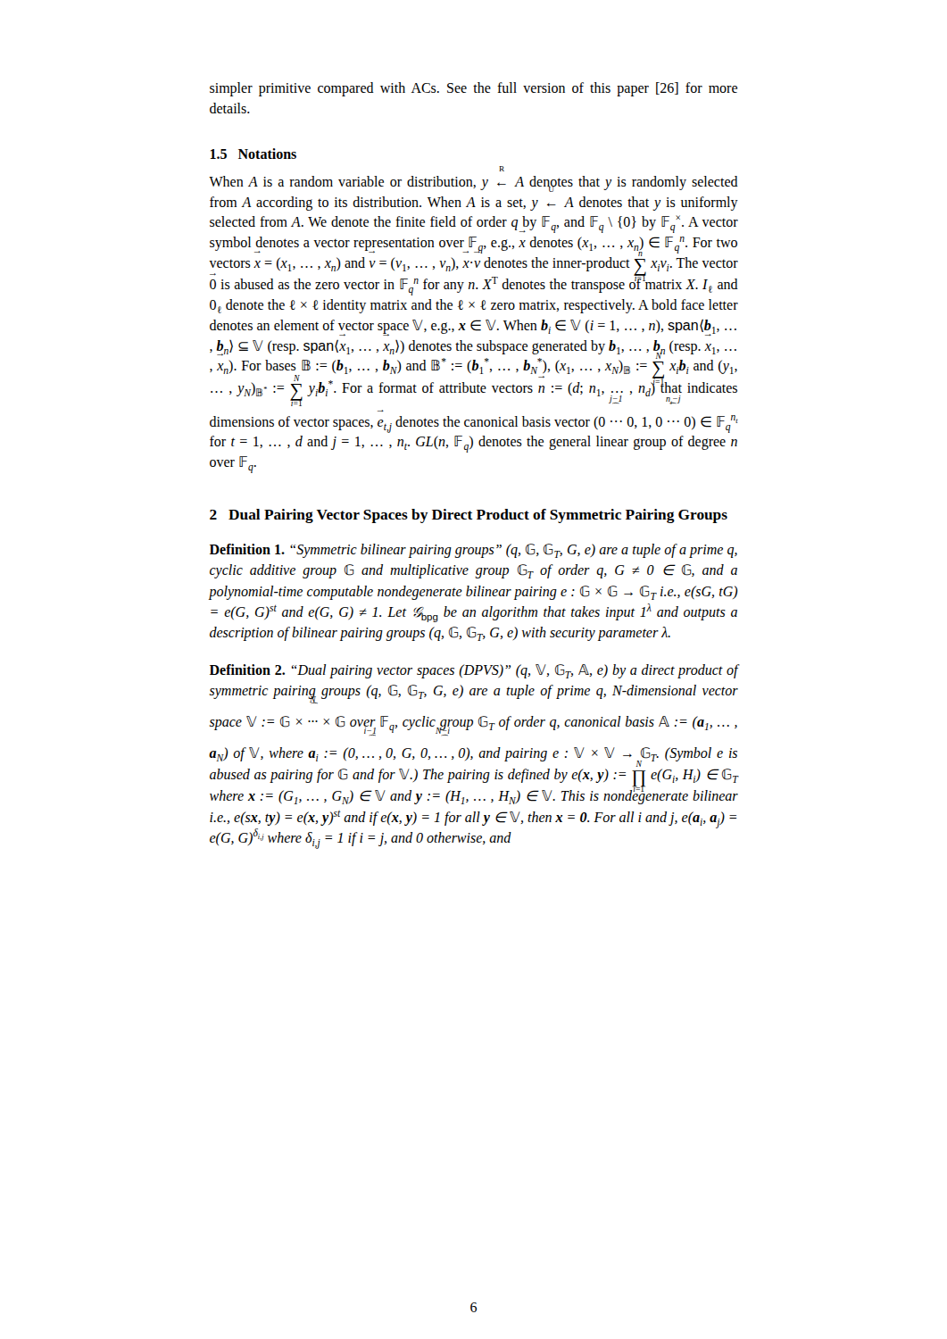simpler primitive compared with ACs. See the full version of this paper [26] for more details.
1.5 Notations
When A is a random variable or distribution, y R← A denotes that y is randomly selected from A according to its distribution. When A is a set, y U← A denotes that y is uniformly selected from A. We denote the finite field of order q by 𝔽q, and 𝔽q \ {0} by 𝔽q×. A vector symbol denotes a vector representation over 𝔽q, e.g., x denotes (x1, … , xn) ∈ 𝔽qn. For two vectors x = (x1, … , xn) and v = (v1, … , vn), x·v denotes the inner-product n∑i=1 xivi. The vector 0 is abused as the zero vector in 𝔽qn for any n. XT denotes the transpose of matrix X. Iℓ and 0ℓ denote the ℓ × ℓ identity matrix and the ℓ × ℓ zero matrix, respectively. A bold face letter denotes an element of vector space 𝕍, e.g., x ∈ 𝕍. When bi ∈ 𝕍 (i = 1, … , n), span⟨b1, … , bn⟩ ⊆ 𝕍 (resp. span⟨x1, … , xn⟩) denotes the subspace generated by b1, … , bn (resp. x1, … , xn). For bases 𝔹 := (b1, … , bN) and 𝔹* := (b1*, … , bN*), (x1, … , xN)𝔹 := N∑i=1 xibi and (y1, … , yN)𝔹* := N∑i=1 yibi*. For a format of attribute vectors n := (d; n1, … , nd) that indicates dimensions of vector spaces, et,j denotes the canonical basis vector (j−1⏞0 ··· 0, 1, nt−j⏞0 ··· 0) ∈ 𝔽qnt for t = 1, … , d and j = 1, … , nt. GL(n, 𝔽q) denotes the general linear group of degree n over 𝔽q.
2 Dual Pairing Vector Spaces by Direct Product of Symmetric Pairing Groups
Definition 1. “Symmetric bilinear pairing groups” (q, 𝔾, 𝔾T, G, e) are a tuple of a prime q, cyclic additive group 𝔾 and multiplicative group 𝔾T of order q, G ≠ 0 ∈ 𝔾, and a polynomial-time computable nondegenerate bilinear pairing e : 𝔾 × 𝔾 → 𝔾T i.e., e(sG, tG) = e(G, G)st and e(G, G) ≠ 1. Let 𝒢bpg be an algorithm that takes input 1λ and outputs a description of bilinear pairing groups (q, 𝔾, 𝔾T, G, e) with security parameter λ.
Definition 2. “Dual pairing vector spaces (DPVS)” (q, 𝕍, 𝔾T, 𝔸, e) by a direct product of symmetric pairing groups (q, 𝔾, 𝔾T, G, e) are a tuple of prime q, N-dimensional vector space 𝕍 := N⏞𝔾 × ··· × 𝔾 over 𝔽q, cyclic group 𝔾T of order q, canonical basis 𝔸 := (a1, … , aN) of 𝕍, where ai := (i−1⏞0, … , 0, G, N−i⏞0, … , 0), and pairing e : 𝕍 × 𝕍 → 𝔾T. (Symbol e is abused as pairing for 𝔾 and for 𝕍.) The pairing is defined by e(x, y) := N∏i=1 e(Gi, Hi) ∈ 𝔾T where x := (G1, … , GN) ∈ 𝕍 and y := (H1, … , HN) ∈ 𝕍. This is nondegenerate bilinear i.e., e(sx, ty) = e(x, y)st and if e(x, y) = 1 for all y ∈ 𝕍, then x = 0. For all i and j, e(ai, aj) = e(G, G)δi,j where δi,j = 1 if i = j, and 0 otherwise, and
6